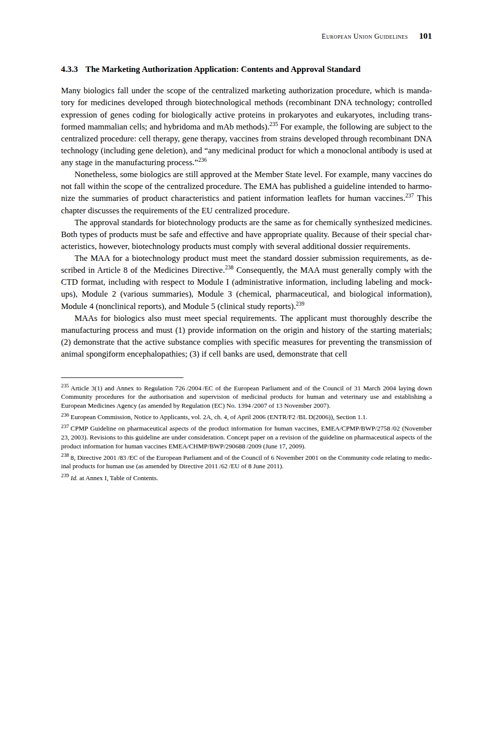European Union Guidelines 101
4.3.3 The Marketing Authorization Application: Contents and Approval Standard
Many biologics fall under the scope of the centralized marketing authorization procedure, which is mandatory for medicines developed through biotechnological methods (recombinant DNA technology; controlled expression of genes coding for biologically active proteins in prokaryotes and eukaryotes, including transformed mammalian cells; and hybridoma and mAb methods).235 For example, the following are subject to the centralized procedure: cell therapy, gene therapy, vaccines from strains developed through recombinant DNA technology (including gene deletion), and “any medicinal product for which a monoclonal antibody is used at any stage in the manufacturing process.”236
Nonetheless, some biologics are still approved at the Member State level. For example, many vaccines do not fall within the scope of the centralized procedure. The EMA has published a guideline intended to harmonize the summaries of product characteristics and patient information leaflets for human vaccines.237 This chapter discusses the requirements of the EU centralized procedure.
The approval standards for biotechnology products are the same as for chemically synthesized medicines. Both types of products must be safe and effective and have appropriate quality. Because of their special characteristics, however, biotechnology products must comply with several additional dossier requirements.
The MAA for a biotechnology product must meet the standard dossier submission requirements, as described in Article 8 of the Medicines Directive.238 Consequently, the MAA must generally comply with the CTD format, including with respect to Module I (administrative information, including labeling and mock-ups), Module 2 (various summaries), Module 3 (chemical, pharmaceutical, and biological information), Module 4 (nonclinical reports), and Module 5 (clinical study reports).239
MAAs for biologics also must meet special requirements. The applicant must thoroughly describe the manufacturing process and must (1) provide information on the origin and history of the starting materials; (2) demonstrate that the active substance complies with specific measures for preventing the transmission of animal spongiform encephalopathies; (3) if cell banks are used, demonstrate that cell
235 Article 3(1) and Annex to Regulation 726 /2004 /EC of the European Parliament and of the Council of 31 March 2004 laying down Community procedures for the authorisation and supervision of medicinal products for human and veterinary use and establishing a European Medicines Agency (as amended by Regulation (EC) No. 1394 /2007 of 13 November 2007).
236 European Commission, Notice to Applicants, vol. 2A, ch. 4, of April 2006 (ENTR/F2 /BL D(2006)), Section 1.1.
237 CPMP Guideline on pharmaceutical aspects of the product information for human vaccines, EMEA/CPMP/BWP/2758 /02 (November 23, 2003). Revisions to this guideline are under consideration. Concept paper on a revision of the guideline on pharmaceutical aspects of the product information for human vaccines EMEA/CHMP/BWP/290688 /2009 (June 17, 2009).
2388, Directive 2001 /83 /EC of the European Parliament and of the Council of 6 November 2001 on the Community code relating to medicinal products for human use (as amended by Directive 2011 /62 /EU of 8 June 2011).
239 Id. at Annex I, Table of Contents.